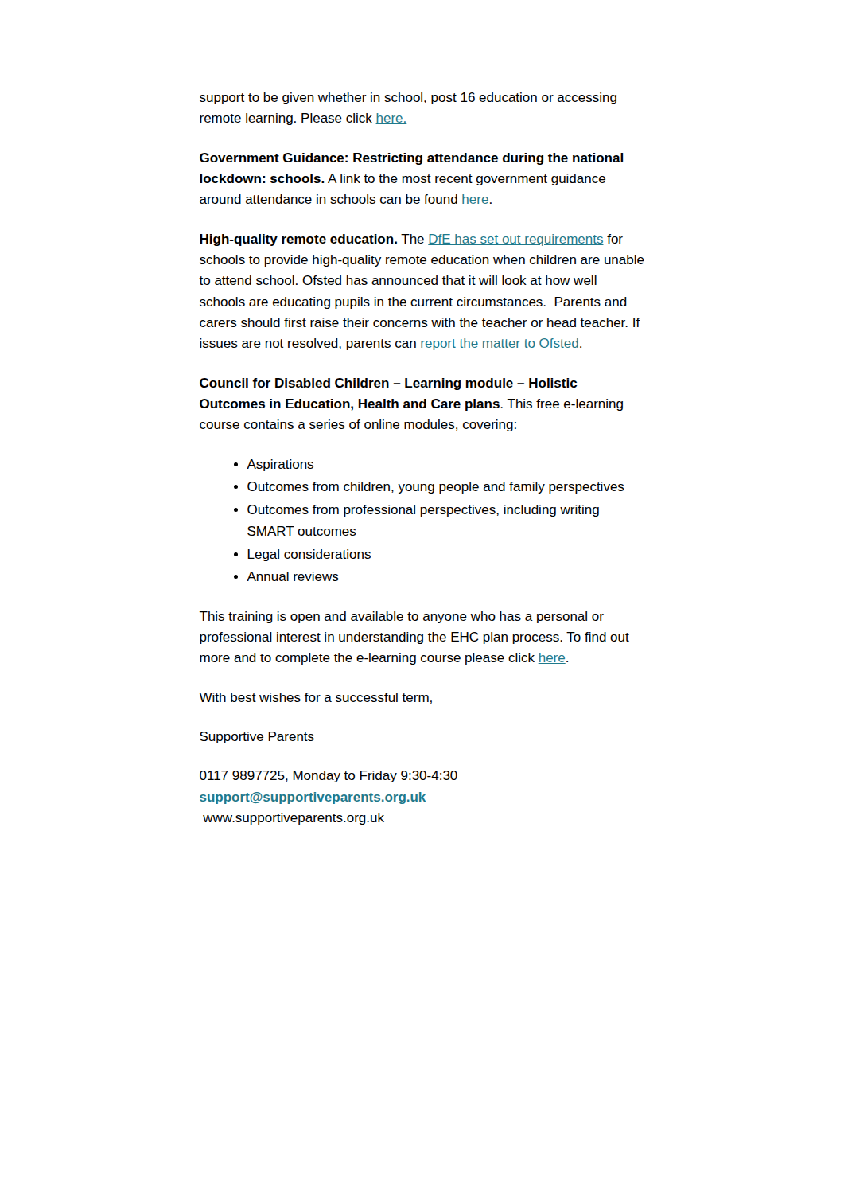support to be given whether in school, post 16 education or accessing remote learning. Please click here.
Government Guidance: Restricting attendance during the national lockdown: schools. A link to the most recent government guidance around attendance in schools can be found here.
High-quality remote education. The DfE has set out requirements for schools to provide high-quality remote education when children are unable to attend school. Ofsted has announced that it will look at how well schools are educating pupils in the current circumstances. Parents and carers should first raise their concerns with the teacher or head teacher. If issues are not resolved, parents can report the matter to Ofsted.
Council for Disabled Children – Learning module – Holistic Outcomes in Education, Health and Care plans. This free e-learning course contains a series of online modules, covering:
Aspirations
Outcomes from children, young people and family perspectives
Outcomes from professional perspectives, including writing SMART outcomes
Legal considerations
Annual reviews
This training is open and available to anyone who has a personal or professional interest in understanding the EHC plan process. To find out more and to complete the e-learning course please click here.
With best wishes for a successful term,
Supportive Parents
0117 9897725, Monday to Friday 9:30-4:30
support@supportiveparents.org.uk
www.supportiveparents.org.uk